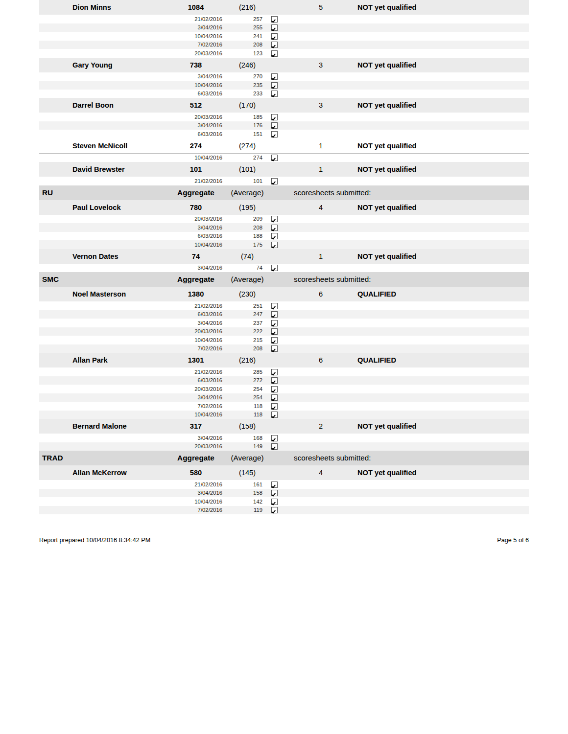| | Dion Minns | 1084 | (216) | | 5 | NOT yet qualified |
| | | 21/02/2016 | 257 | | | | |
| | | 3/04/2016 | 255 | | | | |
| | | 10/04/2016 | 241 | | | | |
| | | 7/02/2016 | 208 | | | | |
| | | 20/03/2016 | 123 | | | | |
| | Gary Young | 738 | (246) | | 3 | NOT yet qualified |
| | | 3/04/2016 | 270 | | | | |
| | | 10/04/2016 | 235 | | | | |
| | | 6/03/2016 | 233 | | | | |
| | Darrel Boon | 512 | (170) | | 3 | NOT yet qualified |
| | | 20/03/2016 | 185 | | | | |
| | | 3/04/2016 | 176 | | | | |
| | | 6/03/2016 | 151 | | | | |
| | Steven McNicoll | 274 | (274) | | 1 | NOT yet qualified |
| | | 10/04/2016 | 274 | | | | |
| | David Brewster | 101 | (101) | | 1 | NOT yet qualified |
| | | 21/02/2016 | 101 | | | | |
| RU | | Aggregate | (Average) | | scoresheets submitted: |
| | Paul Lovelock | 780 | (195) | | 4 | NOT yet qualified |
| | | 20/03/2016 | 209 | | | | |
| | | 3/04/2016 | 208 | | | | |
| | | 6/03/2016 | 188 | | | | |
| | | 10/04/2016 | 175 | | | | |
| | Vernon Dates | 74 | (74) | | 1 | NOT yet qualified |
| | | 3/04/2016 | 74 | | | | |
| SMC | | Aggregate | (Average) | | scoresheets submitted: |
| | Noel Masterson | 1380 | (230) | | 6 | QUALIFIED |
| | | 21/02/2016 | 251 | | | | |
| | | 6/03/2016 | 247 | | | | |
| | | 3/04/2016 | 237 | | | | |
| | | 20/03/2016 | 222 | | | | |
| | | 10/04/2016 | 215 | | | | |
| | | 7/02/2016 | 208 | | | | |
| | Allan Park | 1301 | (216) | | 6 | QUALIFIED |
| | | 21/02/2016 | 285 | | | | |
| | | 6/03/2016 | 272 | | | | |
| | | 20/03/2016 | 254 | | | | |
| | | 3/04/2016 | 254 | | | | |
| | | 7/02/2016 | 118 | | | | |
| | | 10/04/2016 | 118 | | | | |
| | Bernard Malone | 317 | (158) | | 2 | NOT yet qualified |
| | | 3/04/2016 | 168 | | | | |
| | | 20/03/2016 | 149 | | | | |
| TRAD | | Aggregate | (Average) | | scoresheets submitted: |
| | Allan McKerrow | 580 | (145) | | 4 | NOT yet qualified |
| | | 21/02/2016 | 161 | | | | |
| | | 3/04/2016 | 158 | | | | |
| | | 10/04/2016 | 142 | | | | |
| | | 7/02/2016 | 119 | | | | |
Report prepared 10/04/2016 8:34:42 PM
Page 5 of 6